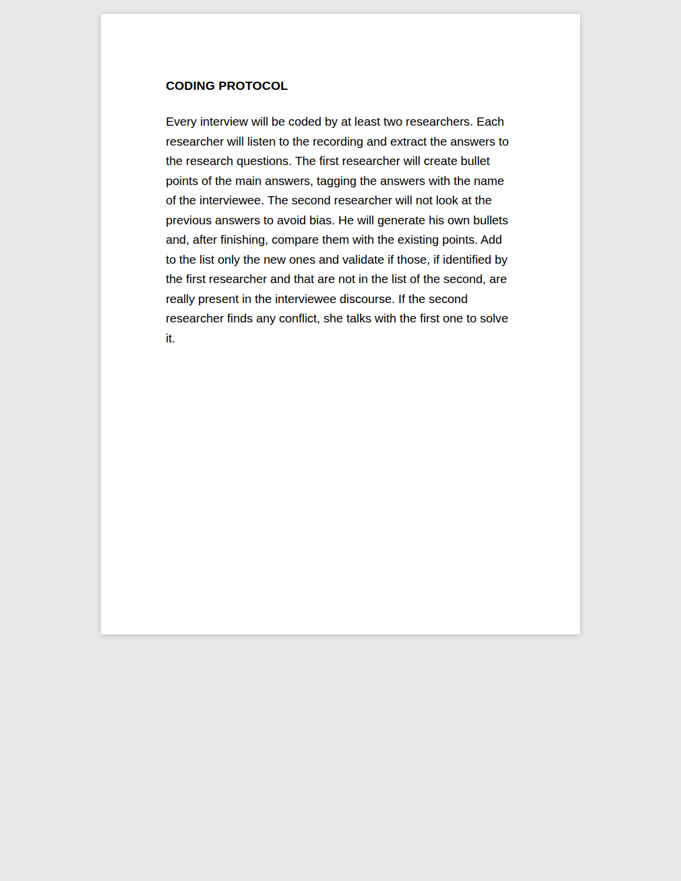CODING PROTOCOL
Every interview will be coded by at least two researchers. Each researcher will listen to the recording and extract the answers to the research questions. The first researcher will create bullet points of the main answers, tagging the answers with the name of the interviewee. The second researcher will not look at the previous answers to avoid bias. He will generate his own bullets and, after finishing, compare them with the existing points. Add to the list only the new ones and validate if those, if identified by the first researcher and that are not in the list of the second, are really present in the interviewee discourse. If the second researcher finds any conflict, she talks with the first one to solve it.